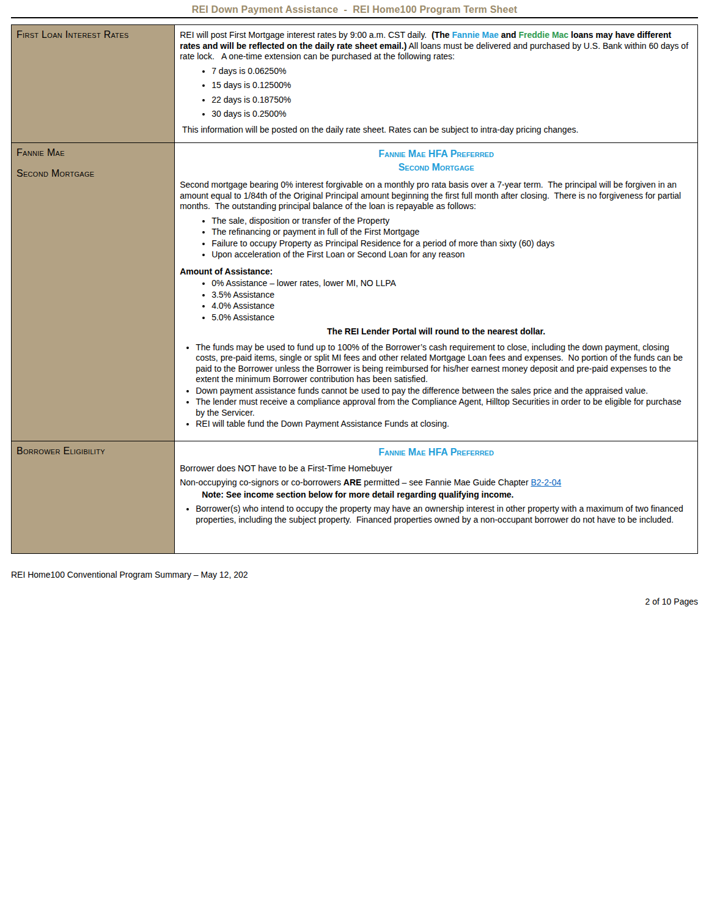REI Down Payment Assistance - REI Home100 Program Term Sheet
| First Loan Interest Rates | REI will post First Mortgage interest rates by 9:00 a.m. CST daily. (The Fannie Mae and Freddie Mac loans may have different rates and will be reflected on the daily rate sheet email.) All loans must be delivered and purchased by U.S. Bank within 60 days of rate lock. A one-time extension can be purchased at the following rates: 7 days is 0.06250% 15 days is 0.12500% 22 days is 0.18750% 30 days is 0.2500% This information will be posted on the daily rate sheet. Rates can be subject to intra-day pricing changes. |
| Fannie Mae Second Mortgage | Fannie Mae HFA Preferred Second Mortgage Second mortgage bearing 0% interest forgivable on a monthly pro rata basis over a 7-year term. The principal will be forgiven in an amount equal to 1/84th of the Original Principal amount beginning the first full month after closing. There is no forgiveness for partial months. The outstanding principal balance of the loan is repayable as follows: The sale, disposition or transfer of the Property The refinancing or payment in full of the First Mortgage Failure to occupy Property as Principal Residence for a period of more than sixty (60) days Upon acceleration of the First Loan or Second Loan for any reason Amount of Assistance: 0% Assistance – lower rates, lower MI, NO LLPA 3.5% Assistance 4.0% Assistance 5.0% Assistance The REI Lender Portal will round to the nearest dollar. The funds may be used to fund up to 100% of the Borrower’s cash requirement to close, including the down payment, closing costs, pre-paid items, single or split MI fees and other related Mortgage Loan fees and expenses. No portion of the funds can be paid to the Borrower unless the Borrower is being reimbursed for his/her earnest money deposit and pre-paid expenses to the extent the minimum Borrower contribution has been satisfied. Down payment assistance funds cannot be used to pay the difference between the sales price and the appraised value. The lender must receive a compliance approval from the Compliance Agent, Hilltop Securities in order to be eligible for purchase by the Servicer. REI will table fund the Down Payment Assistance Funds at closing. |
| Borrower Eligibility | Fannie Mae HFA Preferred Borrower does NOT have to be a First-Time Homebuyer Non-occupying co-signors or co-borrowers ARE permitted – see Fannie Mae Guide Chapter B2-2-04 Note: See income section below for more detail regarding qualifying income. Borrower(s) who intend to occupy the property may have an ownership interest in other property with a maximum of two financed properties, including the subject property. Financed properties owned by a non-occupant borrower do not have to be included. |
REI Home100 Conventional Program Summary – May 12, 202
2 of 10 Pages